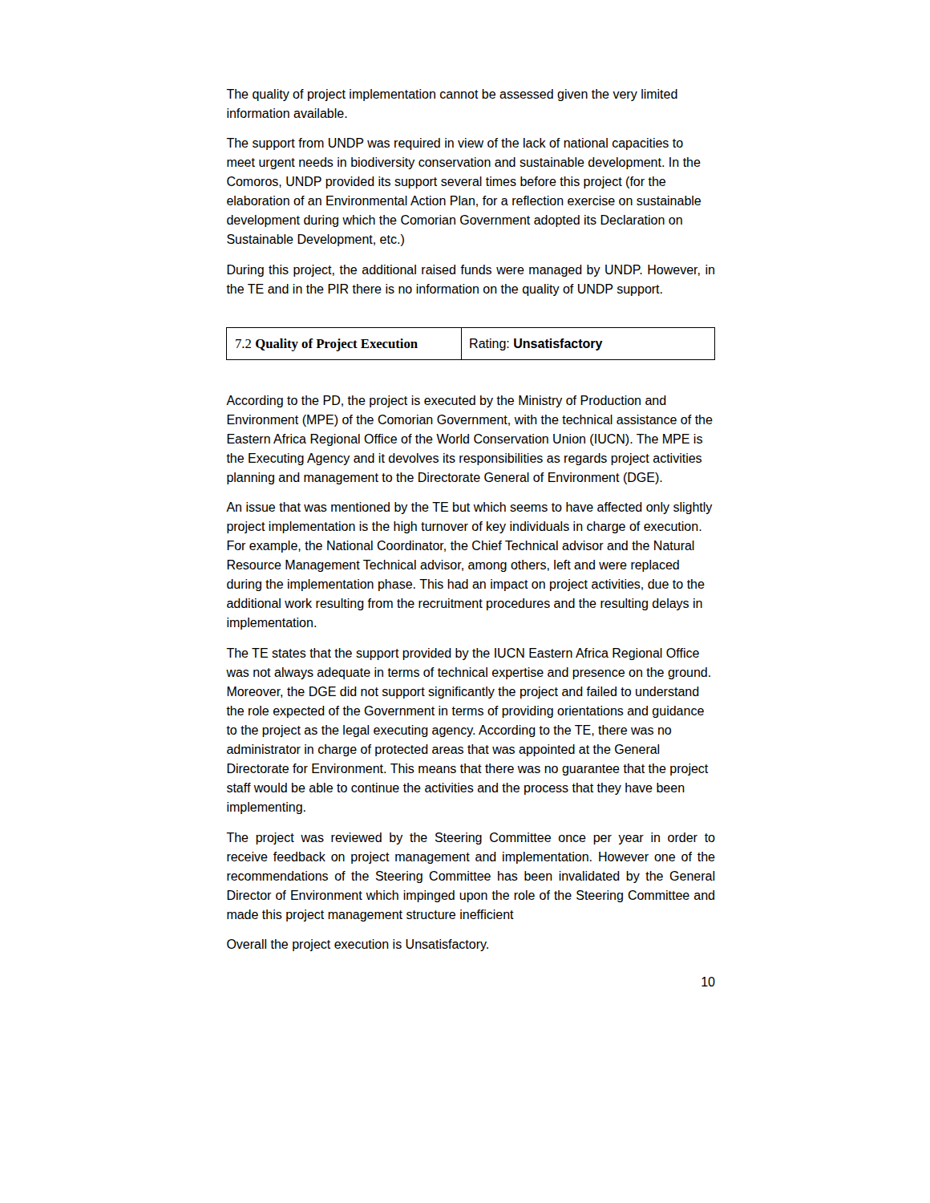The quality of project implementation cannot be assessed given the very limited information available.
The support from UNDP was required in view of the lack of national capacities to meet urgent needs in biodiversity conservation and sustainable development. In the Comoros, UNDP provided its support several times before this project (for the elaboration of an Environmental Action Plan, for a reflection exercise on sustainable development during which the Comorian Government adopted its Declaration on Sustainable Development, etc.)
During this project, the additional raised funds were managed by UNDP. However, in the TE and in the PIR there is no information on the quality of UNDP support.
| 7.2 Quality of Project Execution | Rating: Unsatisfactory |
According to the PD, the project is executed by the Ministry of Production and Environment (MPE) of the Comorian Government, with the technical assistance of the Eastern Africa Regional Office of the World Conservation Union (IUCN). The MPE is the Executing Agency and it devolves its responsibilities as regards project activities planning and management to the Directorate General of Environment (DGE).
An issue that was mentioned by the TE but which seems to have affected only slightly project implementation is the high turnover of key individuals in charge of execution. For example, the National Coordinator, the Chief Technical advisor and the Natural Resource Management Technical advisor, among others, left and were replaced during the implementation phase. This had an impact on project activities, due to the additional work resulting from the recruitment procedures and the resulting delays in implementation.
The TE states that the support provided by the IUCN Eastern Africa Regional Office was not always adequate in terms of technical expertise and presence on the ground. Moreover, the DGE did not support significantly the project and failed to understand the role expected of the Government in terms of providing orientations and guidance to the project as the legal executing agency. According to the TE, there was no administrator in charge of protected areas that was appointed at the General Directorate for Environment. This means that there was no guarantee that the project staff would be able to continue the activities and the process that they have been implementing.
The project was reviewed by the Steering Committee once per year in order to receive feedback on project management and implementation. However one of the recommendations of the Steering Committee has been invalidated by the General Director of Environment which impinged upon the role of the Steering Committee and made this project management structure inefficient
Overall the project execution is Unsatisfactory.
10